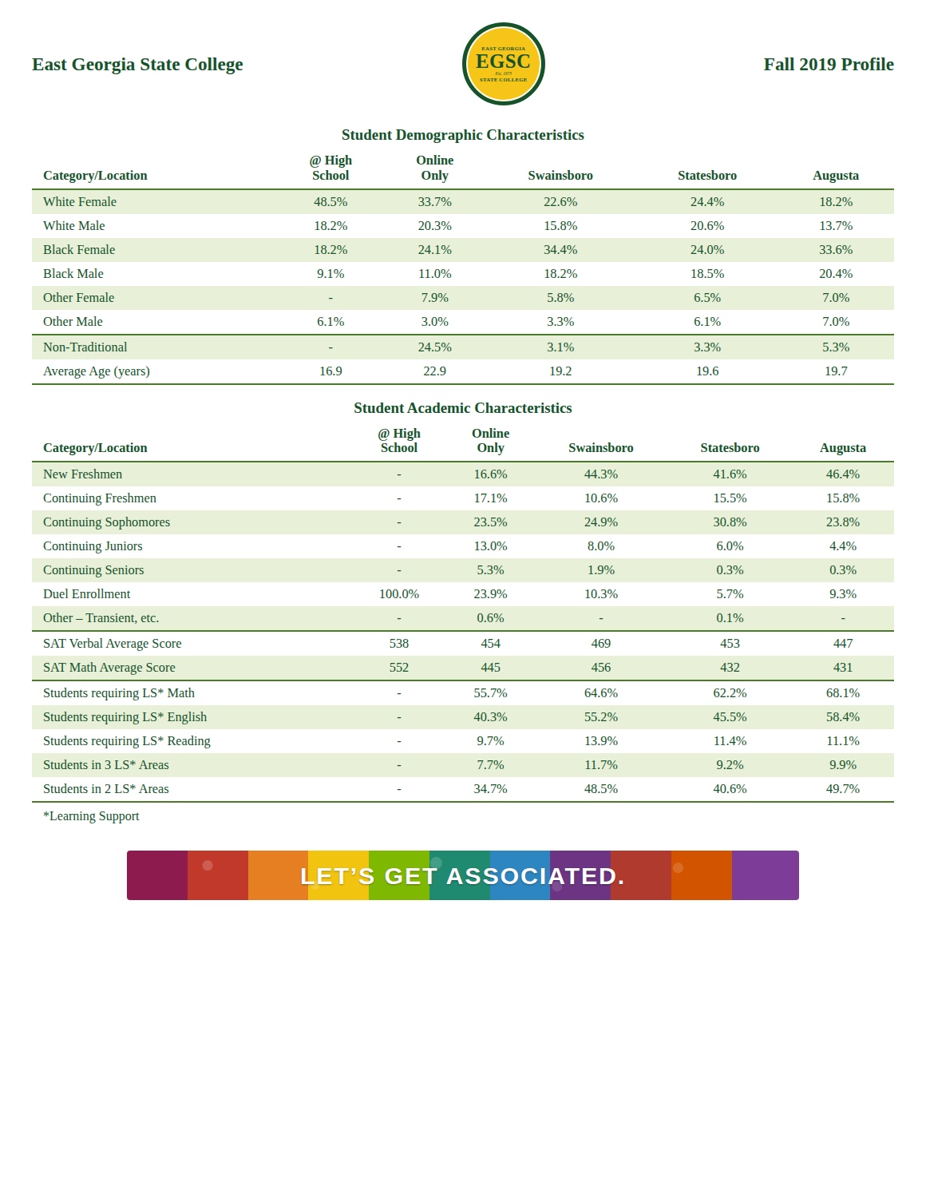East Georgia State College
East Georgia
EGSC
Est. 1973
State College
Fall 2019 Profile
Student Demographic Characteristics
| Category/Location | @ High School | Online Only | Swainsboro | Statesboro | Augusta |
| --- | --- | --- | --- | --- | --- |
| White Female | 48.5% | 33.7% | 22.6% | 24.4% | 18.2% |
| White Male | 18.2% | 20.3% | 15.8% | 20.6% | 13.7% |
| Black Female | 18.2% | 24.1% | 34.4% | 24.0% | 33.6% |
| Black Male | 9.1% | 11.0% | 18.2% | 18.5% | 20.4% |
| Other Female | - | 7.9% | 5.8% | 6.5% | 7.0% |
| Other Male | 6.1% | 3.0% | 3.3% | 6.1% | 7.0% |
| Non-Traditional | - | 24.5% | 3.1% | 3.3% | 5.3% |
| Average Age (years) | 16.9 | 22.9 | 19.2 | 19.6 | 19.7 |
Student Academic Characteristics
| Category/Location | @ High School | Online Only | Swainsboro | Statesboro | Augusta |
| --- | --- | --- | --- | --- | --- |
| New Freshmen | - | 16.6% | 44.3% | 41.6% | 46.4% |
| Continuing Freshmen | - | 17.1% | 10.6% | 15.5% | 15.8% |
| Continuing Sophomores | - | 23.5% | 24.9% | 30.8% | 23.8% |
| Continuing Juniors | - | 13.0% | 8.0% | 6.0% | 4.4% |
| Continuing Seniors | - | 5.3% | 1.9% | 0.3% | 0.3% |
| Duel Enrollment | 100.0% | 23.9% | 10.3% | 5.7% | 9.3% |
| Other – Transient, etc. | - | 0.6% | - | 0.1% | - |
| SAT Verbal Average Score | 538 | 454 | 469 | 453 | 447 |
| SAT Math Average Score | 552 | 445 | 456 | 432 | 431 |
| Students requiring LS* Math | - | 55.7% | 64.6% | 62.2% | 68.1% |
| Students requiring LS* English | - | 40.3% | 55.2% | 45.5% | 58.4% |
| Students requiring LS* Reading | - | 9.7% | 13.9% | 11.4% | 11.1% |
| Students in 3 LS* Areas | - | 7.7% | 11.7% | 9.2% | 9.9% |
| Students in 2 LS* Areas | - | 34.7% | 48.5% | 40.6% | 49.7% |
*Learning Support
LET’S GET ASSOCIATED.